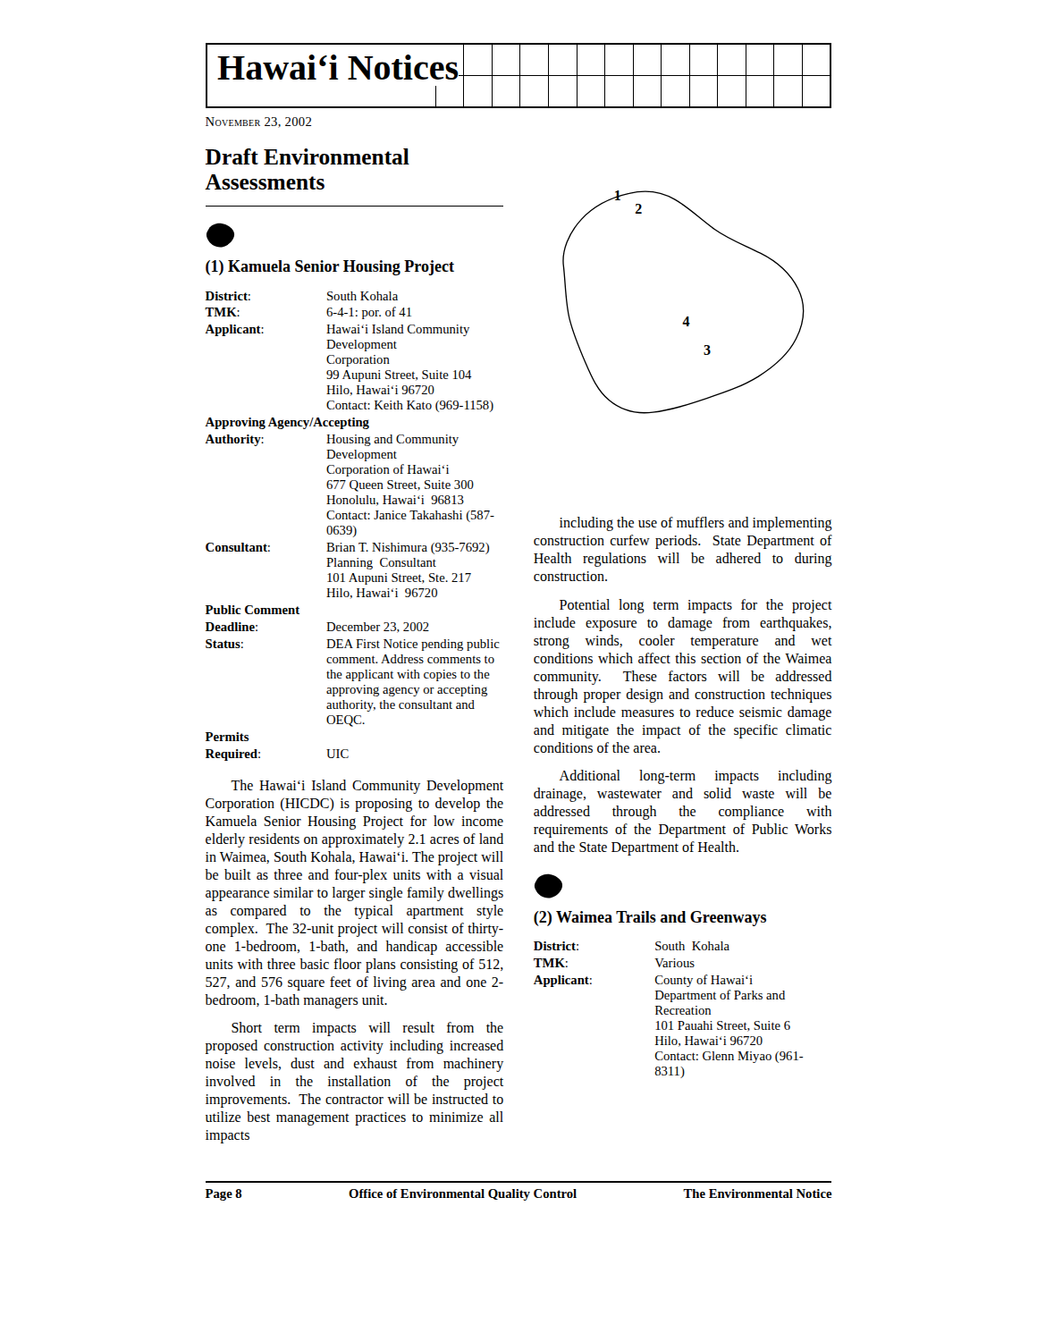Hawai‘i Notices
November 23, 2002
Draft Environmental
Assessments
(1) Kamuela Senior Housing Project
| District : | South Kohala |
| TMK : | 6-4-1: por. of 41 |
| Applicant : | Hawai‘i Island Community Development Corporation 99 Aupuni Street, Suite 104 Hilo, Hawai‘i 96720 Contact: Keith Kato (969-1158) |
| Approving Agency/Accepting |
| Authority : | Housing and Community Development Corporation of Hawai‘i 677 Queen Street, Suite 300 Honolulu, Hawai‘i 96813 Contact: Janice Takahashi (587-0639) |
| Consultant : | Brian T. Nishimura (935-7692) Planning Consultant 101 Aupuni Street, Ste. 217 Hilo, Hawai‘i 96720 |
| Public Comment |
| Deadline : | December 23, 2002 |
| Status : | DEA First Notice pending public comment. Address comments to the applicant with copies to the approving agency or accepting authority, the consultant and OEQC. |
| Permits |
| Required : | UIC |
The Hawai‘i Island Community Development Corporation (HICDC) is proposing to develop the Kamuela Senior Housing Project for low income elderly residents on approximately 2.1 acres of land in Waimea, South Kohala, Hawai‘i. The project will be built as three and four-plex units with a visual appearance similar to larger single family dwellings as compared to the typical apartment style complex. The 32-unit project will consist of thirty-one 1-bedroom, 1-bath, and handicap accessible units with three basic floor plans consisting of 512, 527, and 576 square feet of living area and one 2-bedroom, 1-bath managers unit.
Short term impacts will result from the proposed construction activity including increased noise levels, dust and exhaust from machinery involved in the installation of the project improvements. The contractor will be instructed to utilize best management practices to minimize all impacts
1 2 4 3
including the use of mufflers and implementing construction curfew periods. State Department of Health regulations will be adhered to during construction.
Potential long term impacts for the project include exposure to damage from earthquakes, strong winds, cooler temperature and wet conditions which affect this section of the Waimea community. These factors will be addressed through proper design and construction techniques which include measures to reduce seismic damage and mitigate the impact of the specific climatic conditions of the area.
Additional long-term impacts including drainage, wastewater and solid waste will be addressed through the compliance with requirements of the Department of Public Works and the State Department of Health.
(2) Waimea Trails and Greenways
| District : | South Kohala |
| TMK : | Various |
| Applicant : | County of Hawai‘i Department of Parks and Recreation 101 Pauahi Street, Suite 6 Hilo, Hawai‘i 96720 Contact: Glenn Miyao (961-8311) |
Page 8 Office of Environmental Quality Control The Environmental Notice